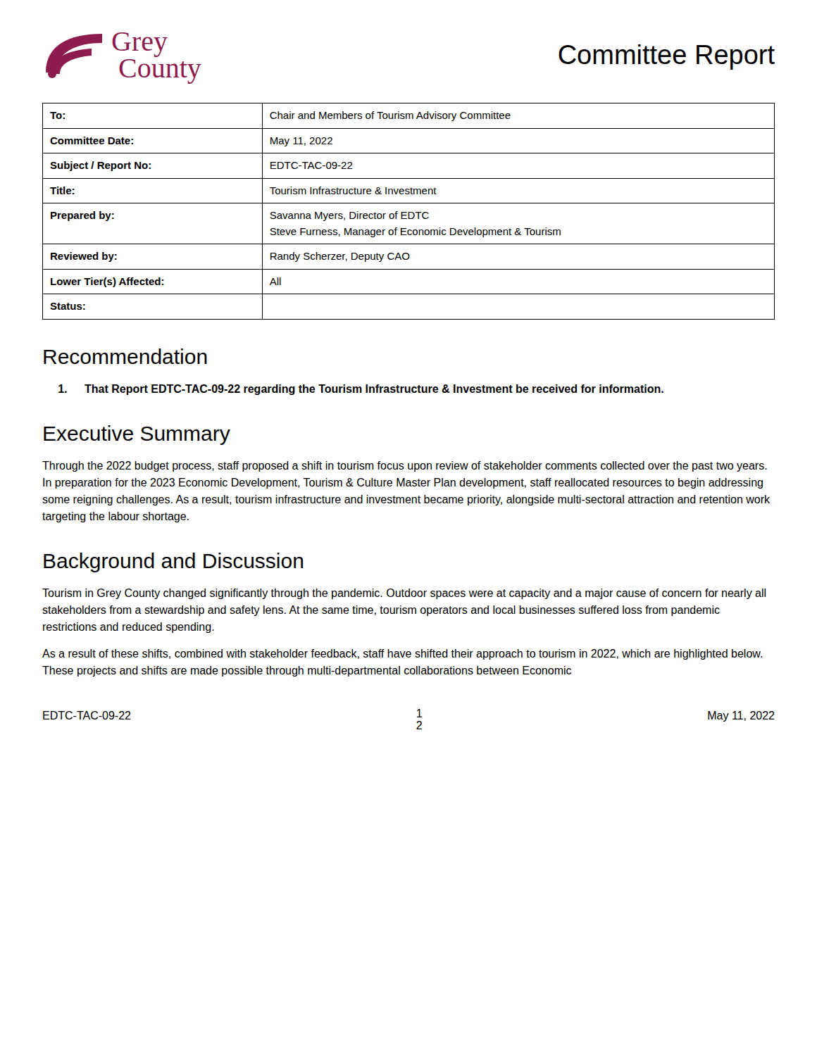GreyCounty
Committee Report
| To: | Chair and Members of Tourism Advisory Committee |
| Committee Date: | May 11, 2022 |
| Subject / Report No: | EDTC-TAC-09-22 |
| Title: | Tourism Infrastructure & Investment |
| Prepared by: | Savanna Myers, Director of EDTC Steve Furness, Manager of Economic Development & Tourism |
| Reviewed by: | Randy Scherzer, Deputy CAO |
| Lower Tier(s) Affected: | All |
| Status: | |
Recommendation
That Report EDTC-TAC-09-22 regarding the Tourism Infrastructure & Investment be received for information.
Executive Summary
Through the 2022 budget process, staff proposed a shift in tourism focus upon review of stakeholder comments collected over the past two years. In preparation for the 2023 Economic Development, Tourism & Culture Master Plan development, staff reallocated resources to begin addressing some reigning challenges. As a result, tourism infrastructure and investment became priority, alongside multi-sectoral attraction and retention work targeting the labour shortage.
Background and Discussion
Tourism in Grey County changed significantly through the pandemic. Outdoor spaces were at capacity and a major cause of concern for nearly all stakeholders from a stewardship and safety lens. At the same time, tourism operators and local businesses suffered loss from pandemic restrictions and reduced spending.
As a result of these shifts, combined with stakeholder feedback, staff have shifted their approach to tourism in 2022, which are highlighted below. These projects and shifts are made possible through multi-departmental collaborations between Economic
EDTC-TAC-09-22
1
2
May 11, 2022